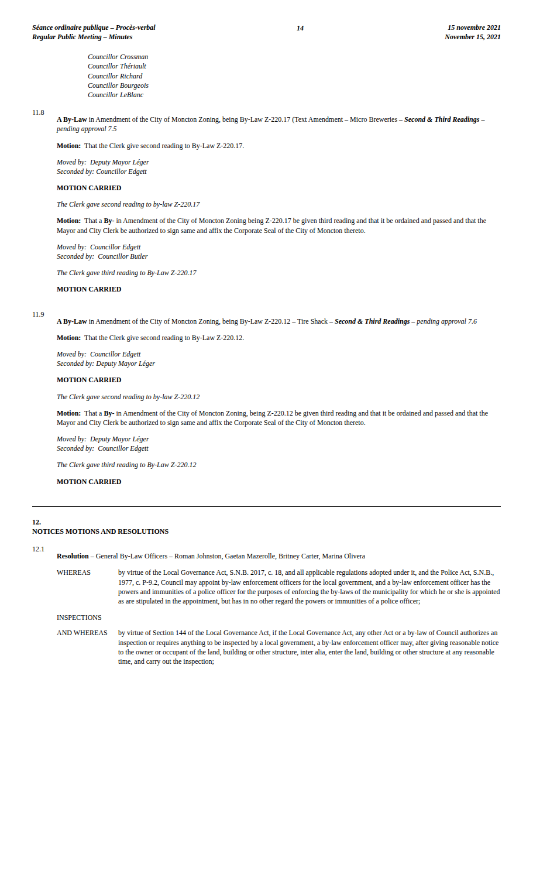Séance ordinaire publique – Procès-verbal
Regular Public Meeting – Minutes
14
15 novembre 2021
November 15, 2021
Councillor Crossman
Councillor Thériault
Councillor Richard
Councillor Bourgeois
Councillor LeBlanc
11.8
A By-Law in Amendment of the City of Moncton Zoning, being By-Law Z-220.17 (Text Amendment – Micro Breweries – Second & Third Readings – pending approval 7.5
Motion: That the Clerk give second reading to By-Law Z-220.17.
Moved by: Deputy Mayor Léger
Seconded by: Councillor Edgett
MOTION CARRIED
The Clerk gave second reading to by-law Z-220.17
Motion: That a By- in Amendment of the City of Moncton Zoning being Z-220.17 be given third reading and that it be ordained and passed and that the Mayor and City Clerk be authorized to sign same and affix the Corporate Seal of the City of Moncton thereto.
Moved by: Councillor Edgett
Seconded by: Councillor Butler
The Clerk gave third reading to By-Law Z-220.17
MOTION CARRIED
11.9
A By-Law in Amendment of the City of Moncton Zoning, being By-Law Z-220.12 – Tire Shack – Second & Third Readings – pending approval 7.6
Motion: That the Clerk give second reading to By-Law Z-220.12.
Moved by: Councillor Edgett
Seconded by: Deputy Mayor Léger
MOTION CARRIED
The Clerk gave second reading to by-law Z-220.12
Motion: That a By- in Amendment of the City of Moncton Zoning, being Z-220.12 be given third reading and that it be ordained and passed and that the Mayor and City Clerk be authorized to sign same and affix the Corporate Seal of the City of Moncton thereto.
Moved by: Deputy Mayor Léger
Seconded by: Councillor Edgett
The Clerk gave third reading to By-Law Z-220.12
MOTION CARRIED
12.
NOTICES MOTIONS AND RESOLUTIONS
12.1
Resolution – General By-Law Officers – Roman Johnston, Gaetan Mazerolle, Britney Carter, Marina Olivera
WHEREAS
by virtue of the Local Governance Act, S.N.B. 2017, c. 18, and all applicable regulations adopted under it, and the Police Act, S.N.B., 1977, c. P-9.2, Council may appoint by-law enforcement officers for the local government, and a by-law enforcement officer has the powers and immunities of a police officer for the purposes of enforcing the by-laws of the municipality for which he or she is appointed as are stipulated in the appointment, but has in no other regard the powers or immunities of a police officer;
INSPECTIONS
AND WHEREAS
by virtue of Section 144 of the Local Governance Act, if the Local Governance Act, any other Act or a by-law of Council authorizes an inspection or requires anything to be inspected by a local government, a by-law enforcement officer may, after giving reasonable notice to the owner or occupant of the land, building or other structure, inter alia, enter the land, building or other structure at any reasonable time, and carry out the inspection;